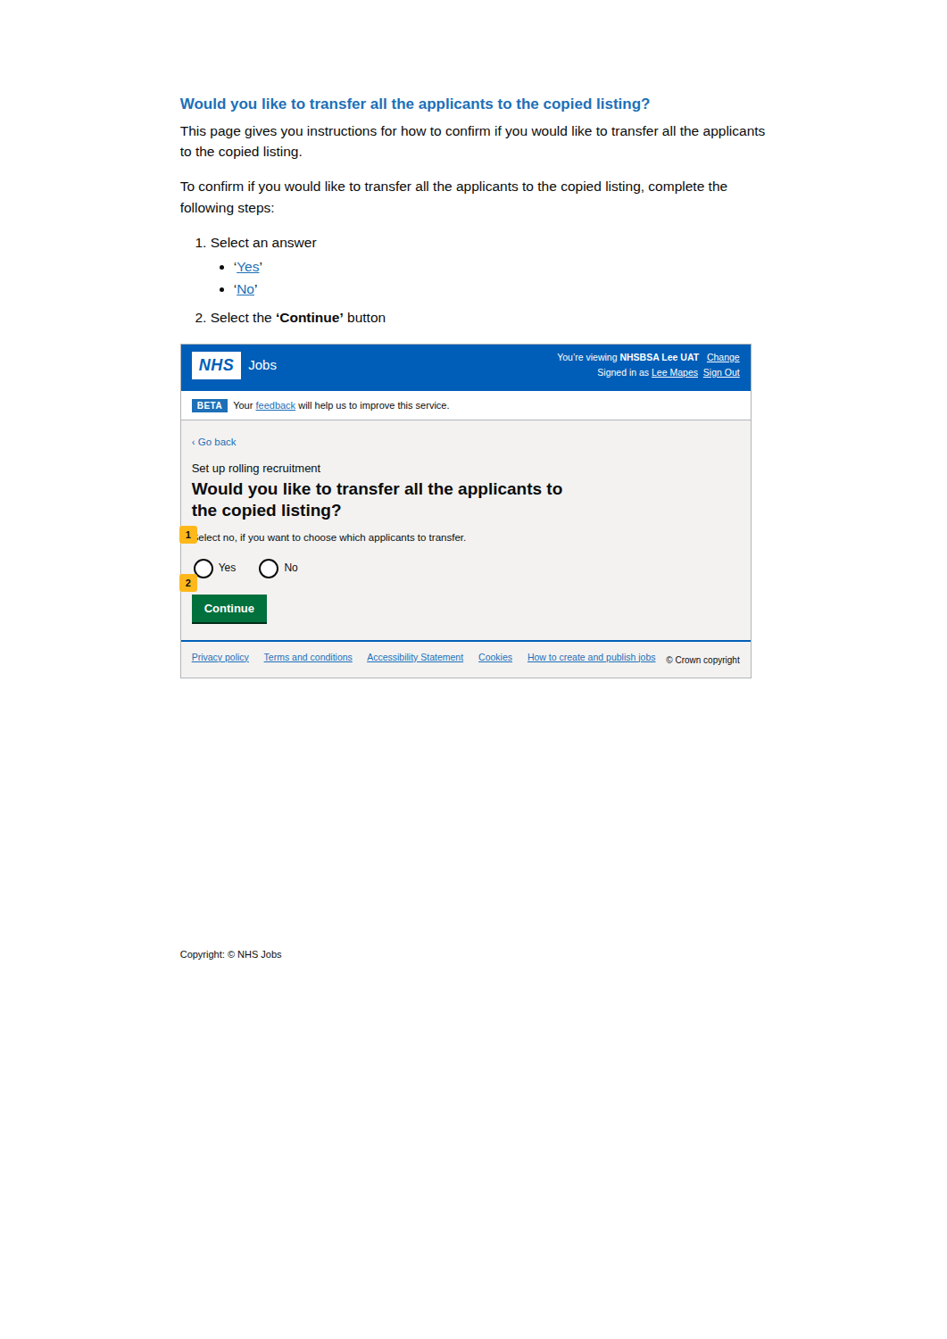Would you like to transfer all the applicants to the copied listing?
This page gives you instructions for how to confirm if you would like to transfer all the applicants to the copied listing.
To confirm if you would like to transfer all the applicants to the copied listing, complete the following steps:
Select an answer
‘Yes’
‘No’
Select the ‘Continue’ button
NHS Jobs
You’re viewing NHSBSA Lee UAT Change
Signed in as Lee Mapes Sign Out
BETAYour feedback will help us to improve this service.
1 2
‹ Go back
Set up rolling recruitment
Would you like to transfer all the applicants to the copied listing?
Select no, if you want to choose which applicants to transfer.
Yes No
Continue
Privacy policy Terms and conditions Accessibility Statement Cookies How to create and publish jobs © Crown copyright
Copyright: © NHS Jobs